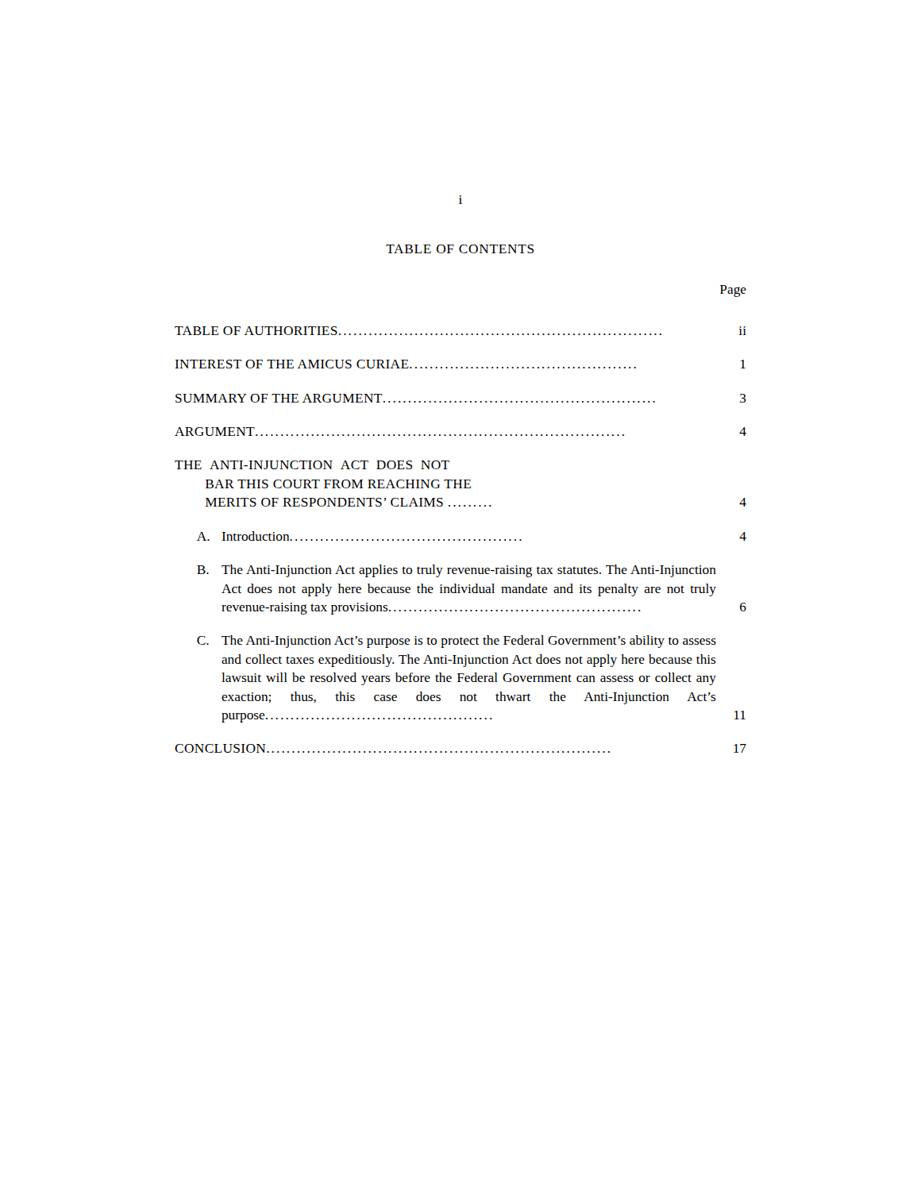i
TABLE OF CONTENTS
Page
| TABLE OF AUTHORITIES ................................................................ | ii |
| INTEREST OF THE AMICUS CURIAE ............................................. | 1 |
| SUMMARY OF THE ARGUMENT ...................................................... | 3 |
| ARGUMENT ......................................................................... | 4 |
| THE ANTI-INJUNCTION ACT DOES NOT BAR THIS COURT FROM REACHING THE MERITS OF RESPONDENTS’ CLAIMS ......... | 4 |
| A. Introduction .............................................. | 4 |
| B. The Anti-Injunction Act applies to truly revenue-raising tax statutes. The Anti-Injunction Act does not apply here because the individual mandate and its penalty are not truly revenue-raising tax provisions .................................................. | 6 |
| C. The Anti-Injunction Act’s purpose is to protect the Federal Government’s ability to assess and collect taxes expeditiously. The Anti-Injunction Act does not apply here because this lawsuit will be resolved years before the Federal Government can assess or collect any exaction; thus, this case does not thwart the Anti-Injunction Act’s purpose ............................................. | 11 |
| CONCLUSION .................................................................... | 17 |